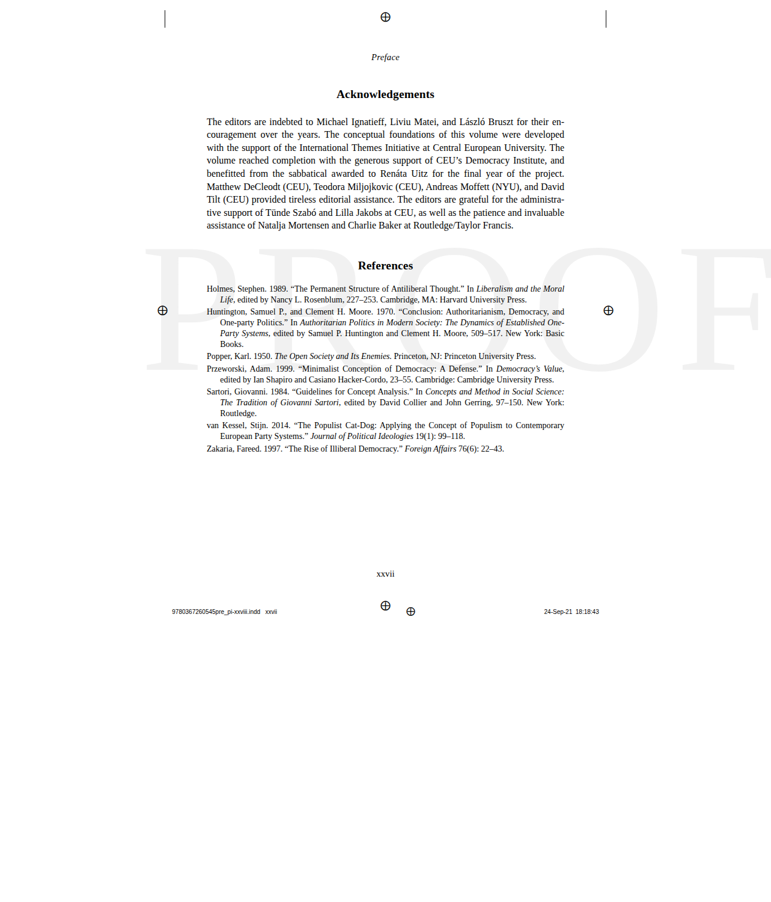⨁ ⨁ ⨁ ⨁
PROOF
Preface
Acknowledgements
The editors are indebted to Michael Ignatieff, Liviu Matei, and László Bruszt for their encouragement over the years. The conceptual foundations of this volume were developed with the support of the International Themes Initiative at Central European University. The volume reached completion with the generous support of CEU’s Democracy Institute, and benefitted from the sabbatical awarded to Renáta Uitz for the final year of the project. Matthew DeCleodt (CEU), Teodora Miljojkovic (CEU), Andreas Moffett (NYU), and David Tilt (CEU) provided tireless editorial assistance. The editors are grateful for the administrative support of Tünde Szabó and Lilla Jakobs at CEU, as well as the patience and invaluable assistance of Natalja Mortensen and Charlie Baker at Routledge/Taylor Francis.
References
Holmes, Stephen. 1989. “The Permanent Structure of Antiliberal Thought.” In Liberalism and the Moral Life, edited by Nancy L. Rosenblum, 227–253. Cambridge, MA: Harvard University Press.
Huntington, Samuel P., and Clement H. Moore. 1970. “Conclusion: Authoritarianism, Democracy, and One-party Politics.” In Authoritarian Politics in Modern Society: The Dynamics of Established One-Party Systems, edited by Samuel P. Huntington and Clement H. Moore, 509–517. New York: Basic Books.
Popper, Karl. 1950. The Open Society and Its Enemies. Princeton, NJ: Princeton University Press.
Przeworski, Adam. 1999. “Minimalist Conception of Democracy: A Defense.” In Democracy’s Value, edited by Ian Shapiro and Casiano Hacker-Cordo, 23–55. Cambridge: Cambridge University Press.
Sartori, Giovanni. 1984. “Guidelines for Concept Analysis.” In Concepts and Method in Social Science: The Tradition of Giovanni Sartori, edited by David Collier and John Gerring, 97–150. New York: Routledge.
van Kessel, Stijn. 2014. “The Populist Cat-Dog: Applying the Concept of Populism to Contemporary European Party Systems.” Journal of Political Ideologies 19(1): 99–118.
Zakaria, Fareed. 1997. “The Rise of Illiberal Democracy.” Foreign Affairs 76(6): 22–43.
xxvii
9780367260545pre_pi-xxviii.indd xxvii ⨁ 24-Sep-21 18:18:43